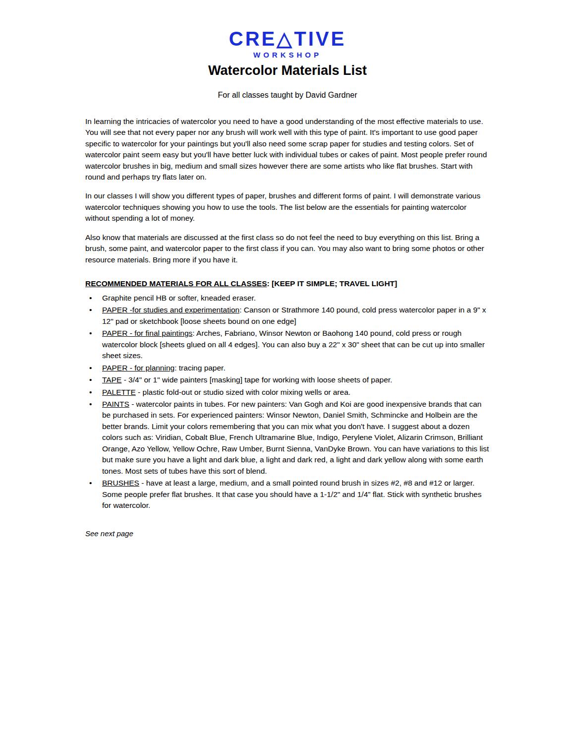CRE△TIVE
WORKSHOP
Watercolor Materials List
For all classes taught by David Gardner
In learning the intricacies of watercolor you need to have a good understanding of the most effective materials to use. You will see that not every paper nor any brush will work well with this type of paint. It's important to use good paper specific to watercolor for your paintings but you'll also need some scrap paper for studies and testing colors. Set of watercolor paint seem easy but you'll have better luck with individual tubes or cakes of paint. Most people prefer round watercolor brushes in big, medium and small sizes however there are some artists who like flat brushes. Start with round and perhaps try flats later on.
In our classes I will show you different types of paper, brushes and different forms of paint. I will demonstrate various watercolor techniques showing you how to use the tools. The list below are the essentials for painting watercolor without spending a lot of money.
Also know that materials are discussed at the first class so do not feel the need to buy everything on this list. Bring a brush, some paint, and watercolor paper to the first class if you can. You may also want to bring some photos or other resource materials. Bring more if you have it.
RECOMMENDED MATERIALS FOR ALL CLASSES: [KEEP IT SIMPLE; TRAVEL LIGHT]
Graphite pencil HB or softer, kneaded eraser.
PAPER -for studies and experimentation: Canson or Strathmore 140 pound, cold press watercolor paper in a 9" x 12" pad or sketchbook [loose sheets bound on one edge]
PAPER - for final paintings: Arches, Fabriano, Winsor Newton or Baohong 140 pound, cold press or rough watercolor block [sheets glued on all 4 edges]. You can also buy a 22" x 30" sheet that can be cut up into smaller sheet sizes.
PAPER - for planning: tracing paper.
TAPE - 3/4" or 1" wide painters [masking] tape for working with loose sheets of paper.
PALETTE - plastic fold-out or studio sized with color mixing wells or area.
PAINTS - watercolor paints in tubes. For new painters: Van Gogh and Koi are good inexpensive brands that can be purchased in sets. For experienced painters: Winsor Newton, Daniel Smith, Schmincke and Holbein are the better brands. Limit your colors remembering that you can mix what you don't have. I suggest about a dozen colors such as: Viridian, Cobalt Blue, French Ultramarine Blue, Indigo, Perylene Violet, Alizarin Crimson, Brilliant Orange, Azo Yellow, Yellow Ochre, Raw Umber, Burnt Sienna, VanDyke Brown. You can have variations to this list but make sure you have a light and dark blue, a light and dark red, a light and dark yellow along with some earth tones. Most sets of tubes have this sort of blend.
BRUSHES - have at least a large, medium, and a small pointed round brush in sizes #2, #8 and #12 or larger. Some people prefer flat brushes. It that case you should have a 1-1/2" and 1/4” flat. Stick with synthetic brushes for watercolor.
See next page